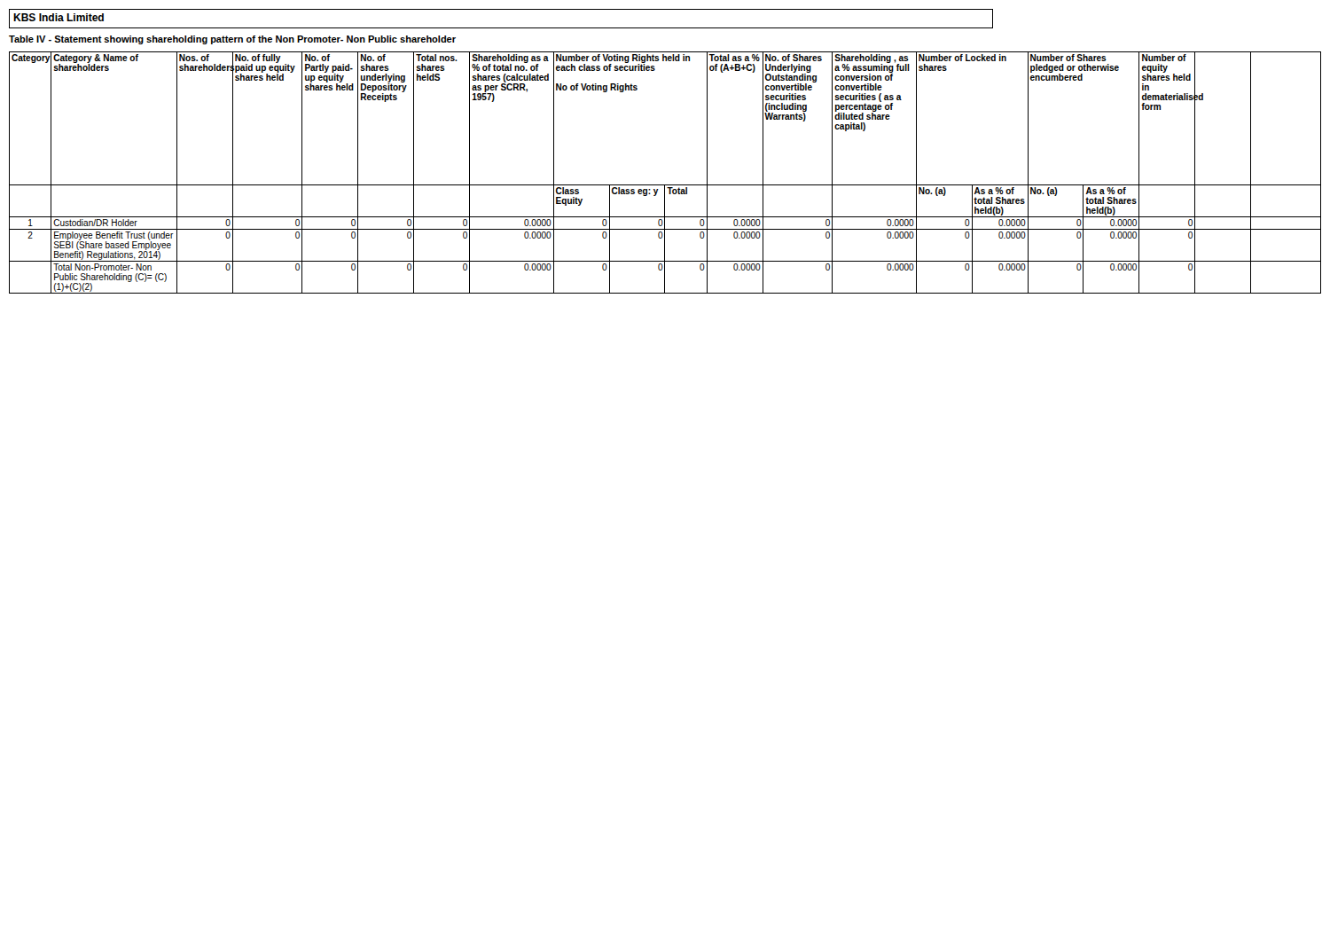KBS India Limited
Table IV - Statement showing shareholding pattern of the Non Promoter- Non Public shareholder
| Category | Category & Name of shareholders | Nos. of shareholders | No. of fully paid up equity shares held | No. of Partly paid-up equity shares held | No. of shares underlying Depository Receipts | Total nos. shares heldS | Shareholding as a % of total no. of shares (calculated as per SCRR, 1957) | Number of Voting Rights held in each class of securities No of Voting Rights | Total as a % of (A+B+C) | No. of Shares Underlying Outstanding convertible securities (including Warrants) | Shareholding , as a % assuming full conversion of convertible securities ( as a percentage of diluted share capital) | Number of Locked in shares | Number of Shares pledged or otherwise encumbered | Number of equity shares held in dematerialised form | | |
| --- | --- | --- | --- | --- | --- | --- | --- | --- | --- | --- | --- | --- | --- | --- | --- | --- |
| | | | | | | | | Class Equity | Class eg: y | Total | | | | No. (a) | As a % of total Shares held(b) | No. (a) | As a % of total Shares held(b) | | | |
| 1 | Custodian/DR Holder | 0 | 0 | 0 | 0 | 0 | 0.0000 | 0 | 0 | 0 | 0.0000 | 0 | 0.0000 | 0 | 0.0000 | 0 | 0.0000 | 0 | | |
| 2 | Employee Benefit Trust (under SEBI (Share based Employee Benefit) Regulations, 2014) | 0 | 0 | 0 | 0 | 0 | 0.0000 | 0 | 0 | 0 | 0.0000 | 0 | 0.0000 | 0 | 0.0000 | 0 | 0.0000 | 0 | | |
| | Total Non-Promoter- Non Public Shareholding (C)= (C)(1)+(C)(2) | 0 | 0 | 0 | 0 | 0 | 0.0000 | 0 | 0 | 0 | 0.0000 | 0 | 0.0000 | 0 | 0.0000 | 0 | 0.0000 | 0 | | |